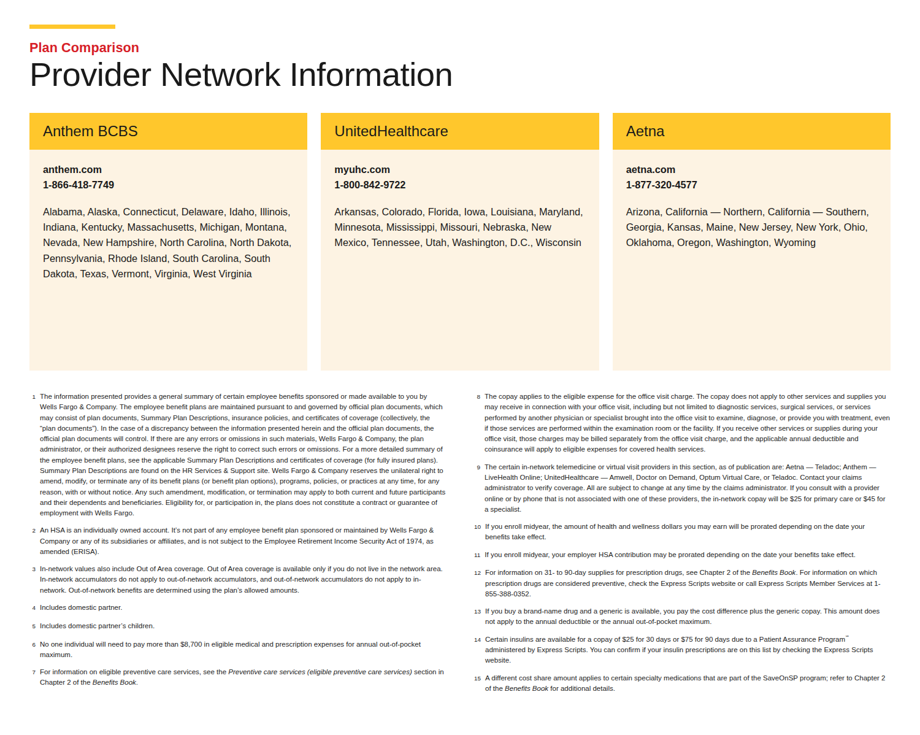Plan Comparison
Provider Network Information
Anthem BCBS
anthem.com 1-866-418-7749
Alabama, Alaska, Connecticut, Delaware, Idaho, Illinois, Indiana, Kentucky, Massachusetts, Michigan, Montana, Nevada, New Hampshire, North Carolina, North Dakota, Pennsylvania, Rhode Island, South Carolina, South Dakota, Texas, Vermont, Virginia, West Virginia
UnitedHealthcare
myuhc.com 1-800-842-9722
Arkansas, Colorado, Florida, Iowa, Louisiana, Maryland, Minnesota, Mississippi, Missouri, Nebraska, New Mexico, Tennessee, Utah, Washington, D.C., Wisconsin
Aetna
aetna.com 1-877-320-4577
Arizona, California — Northern, California — Southern, Georgia, Kansas, Maine, New Jersey, New York, Ohio, Oklahoma, Oregon, Washington, Wyoming
1 The information presented provides a general summary of certain employee benefits sponsored or made available to you by Wells Fargo & Company. The employee benefit plans are maintained pursuant to and governed by official plan documents, which may consist of plan documents, Summary Plan Descriptions, insurance policies, and certificates of coverage (collectively, the “plan documents”). In the case of a discrepancy between the information presented herein and the official plan documents, the official plan documents will control. If there are any errors or omissions in such materials, Wells Fargo & Company, the plan administrator, or their authorized designees reserve the right to correct such errors or omissions. For a more detailed summary of the employee benefit plans, see the applicable Summary Plan Descriptions and certificates of coverage (for fully insured plans). Summary Plan Descriptions are found on the HR Services & Support site. Wells Fargo & Company reserves the unilateral right to amend, modify, or terminate any of its benefit plans (or benefit plan options), programs, policies, or practices at any time, for any reason, with or without notice. Any such amendment, modification, or termination may apply to both current and future participants and their dependents and beneficiaries. Eligibility for, or participation in, the plans does not constitute a contract or guarantee of employment with Wells Fargo.
2 An HSA is an individually owned account. It’s not part of any employee benefit plan sponsored or maintained by Wells Fargo & Company or any of its subsidiaries or affiliates, and is not subject to the Employee Retirement Income Security Act of 1974, as amended (ERISA).
3 In-network values also include Out of Area coverage. Out of Area coverage is available only if you do not live in the network area. In-network accumulators do not apply to out-of-network accumulators, and out-of-network accumulators do not apply to in-network. Out-of-network benefits are determined using the plan’s allowed amounts.
4 Includes domestic partner.
5 Includes domestic partner’s children.
6 No one individual will need to pay more than $8,700 in eligible medical and prescription expenses for annual out-of-pocket maximum.
7 For information on eligible preventive care services, see the Preventive care services (eligible preventive care services) section in Chapter 2 of the Benefits Book.
8 The copay applies to the eligible expense for the office visit charge. The copay does not apply to other services and supplies you may receive in connection with your office visit, including but not limited to diagnostic services, surgical services, or services performed by another physician or specialist brought into the office visit to examine, diagnose, or provide you with treatment, even if those services are performed within the examination room or the facility. If you receive other services or supplies during your office visit, those charges may be billed separately from the office visit charge, and the applicable annual deductible and coinsurance will apply to eligible expenses for covered health services.
9 The certain in-network telemedicine or virtual visit providers in this section, as of publication are: Aetna — Teladoc; Anthem — LiveHealth Online; UnitedHealthcare — Amwell, Doctor on Demand, Optum Virtual Care, or Teladoc. Contact your claims administrator to verify coverage. All are subject to change at any time by the claims administrator. If you consult with a provider online or by phone that is not associated with one of these providers, the in-network copay will be $25 for primary care or $45 for a specialist.
10 If you enroll midyear, the amount of health and wellness dollars you may earn will be prorated depending on the date your benefits take effect.
11 If you enroll midyear, your employer HSA contribution may be prorated depending on the date your benefits take effect.
12 For information on 31- to 90-day supplies for prescription drugs, see Chapter 2 of the Benefits Book. For information on which prescription drugs are considered preventive, check the Express Scripts website or call Express Scripts Member Services at 1-855-388-0352.
13 If you buy a brand-name drug and a generic is available, you pay the cost difference plus the generic copay. This amount does not apply to the annual deductible or the annual out-of-pocket maximum.
14 Certain insulins are available for a copay of $25 for 30 days or $75 for 90 days due to a Patient Assurance Program℠ administered by Express Scripts. You can confirm if your insulin prescriptions are on this list by checking the Express Scripts website.
15 A different cost share amount applies to certain specialty medications that are part of the SaveOnSP program; refer to Chapter 2 of the Benefits Book for additional details.